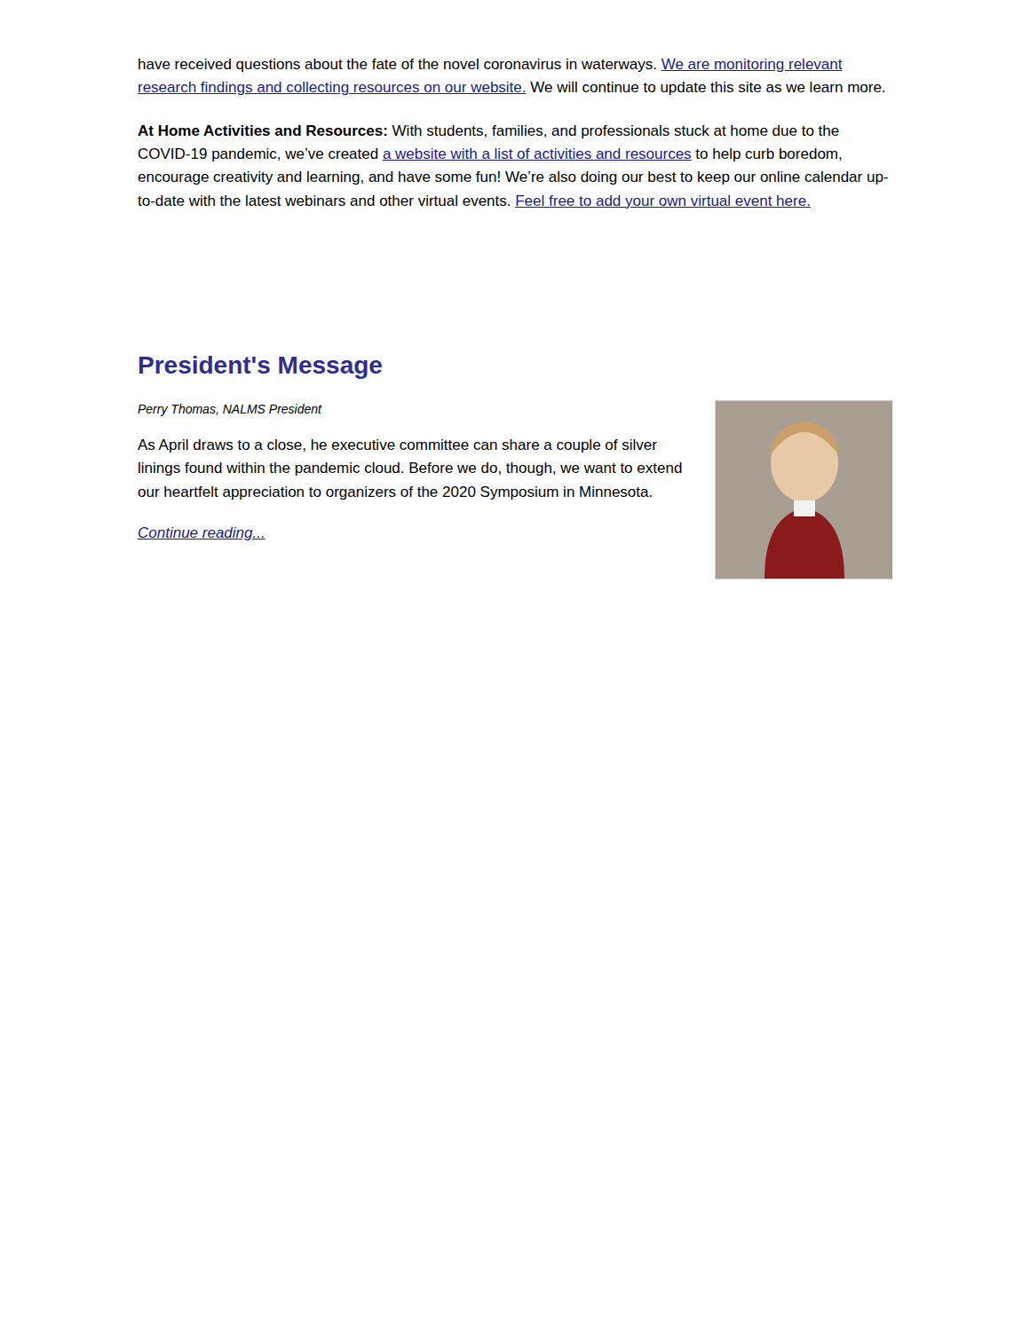have received questions about the fate of the novel coronavirus in waterways. We are monitoring relevant research findings and collecting resources on our website. We will continue to update this site as we learn more.
At Home Activities and Resources: With students, families, and professionals stuck at home due to the COVID-19 pandemic, we’ve created a website with a list of activities and resources to help curb boredom, encourage creativity and learning, and have some fun! We’re also doing our best to keep our online calendar up-to-date with the latest webinars and other virtual events. Feel free to add your own virtual event here.
President's Message
Perry Thomas, NALMS President
As April draws to a close, he executive committee can share a couple of silver linings found within the pandemic cloud. Before we do, though, we want to extend our heartfelt appreciation to organizers of the 2020 Symposium in Minnesota.
Continue reading...